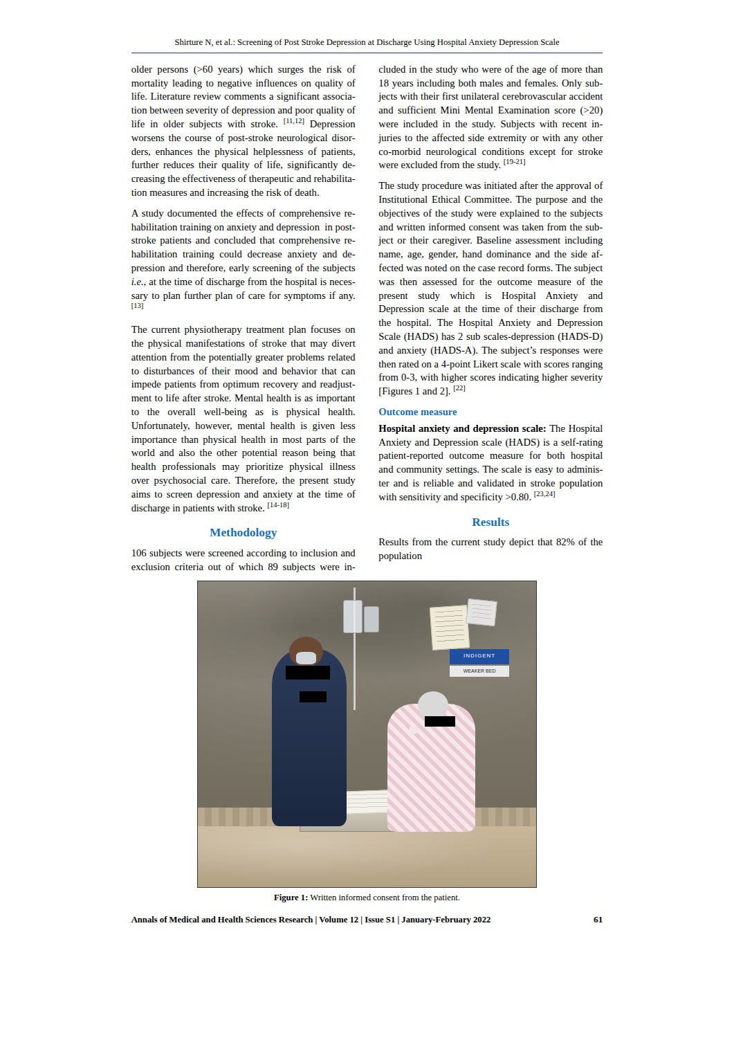Shirture N, et al.: Screening of Post Stroke Depression at Discharge Using Hospital Anxiety Depression Scale
older persons (>60 years) which surges the risk of mortality leading to negative influences on quality of life. Literature review comments a significant association between severity of depression and poor quality of life in older subjects with stroke. [11,12] Depression worsens the course of post-stroke neurological disorders, enhances the physical helplessness of patients, further reduces their quality of life, significantly decreasing the effectiveness of therapeutic and rehabilitation measures and increasing the risk of death.
A study documented the effects of comprehensive rehabilitation training on anxiety and depression in post-stroke patients and concluded that comprehensive rehabilitation training could decrease anxiety and depression and therefore, early screening of the subjects i.e., at the time of discharge from the hospital is necessary to plan further plan of care for symptoms if any. [13]
The current physiotherapy treatment plan focuses on the physical manifestations of stroke that may divert attention from the potentially greater problems related to disturbances of their mood and behavior that can impede patients from optimum recovery and readjustment to life after stroke. Mental health is as important to the overall well-being as is physical health. Unfortunately, however, mental health is given less importance than physical health in most parts of the world and also the other potential reason being that health professionals may prioritize physical illness over psychosocial care. Therefore, the present study aims to screen depression and anxiety at the time of discharge in patients with stroke. [14-18]
Methodology
106 subjects were screened according to inclusion and exclusion criteria out of which 89 subjects were included in the study who were of the age of more than 18 years including both males and females. Only subjects with their first unilateral cerebrovascular accident and sufficient Mini Mental Examination score (>20) were included in the study. Subjects with recent injuries to the affected side extremity or with any other co-morbid neurological conditions except for stroke were excluded from the study. [19-21]
The study procedure was initiated after the approval of Institutional Ethical Committee. The purpose and the objectives of the study were explained to the subjects and written informed consent was taken from the subject or their caregiver. Baseline assessment including name, age, gender, hand dominance and the side affected was noted on the case record forms. The subject was then assessed for the outcome measure of the present study which is Hospital Anxiety and Depression scale at the time of their discharge from the hospital. The Hospital Anxiety and Depression Scale (HADS) has 2 sub scales-depression (HADS-D) and anxiety (HADS-A). The subject’s responses were then rated on a 4-point Likert scale with scores ranging from 0-3, with higher scores indicating higher severity [Figures 1 and 2]. [22]
Outcome measure
Hospital anxiety and depression scale: The Hospital Anxiety and Depression scale (HADS) is a self-rating patient-reported outcome measure for both hospital and community settings. The scale is easy to administer and is reliable and validated in stroke population with sensitivity and specificity >0.80. [23,24]
Results
Results from the current study depict that 82% of the population
INDIGENT
WEAKER BED
Figure 1: Written informed consent from the patient.
Annals of Medical and Health Sciences Research | Volume 12 | Issue S1 | January-February 2022
61